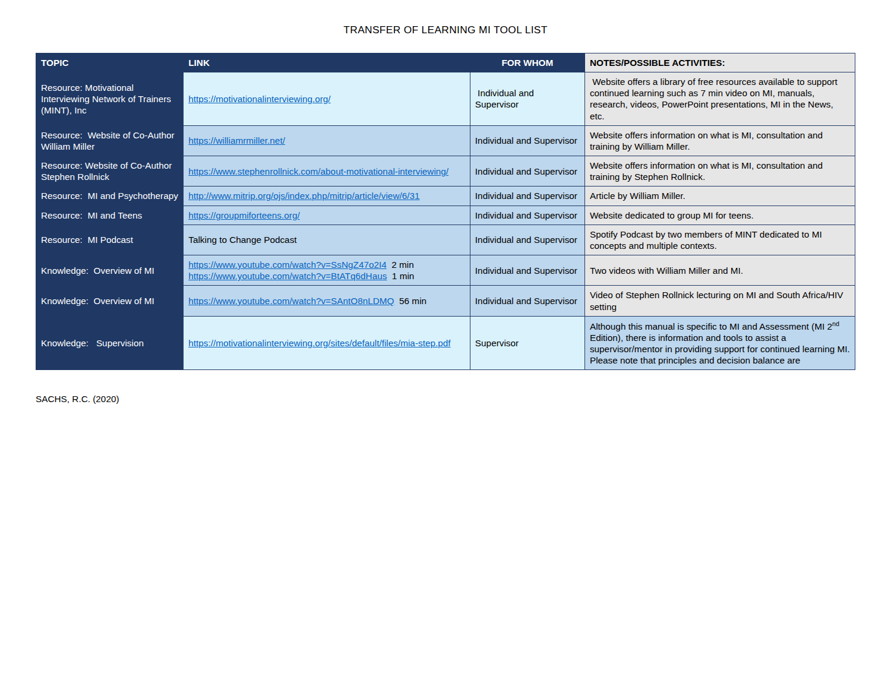TRANSFER OF LEARNING MI TOOL LIST
| TOPIC | LINK | FOR WHOM | NOTES/POSSIBLE ACTIVITIES: |
| --- | --- | --- | --- |
| Resource: Motivational Interviewing Network of Trainers (MINT), Inc | https://motivationalinterviewing.org/ | Individual and Supervisor | Website offers a library of free resources available to support continued learning such as 7 min video on MI, manuals, research, videos, PowerPoint presentations, MI in the News, etc. |
| Resource: Website of Co-Author William Miller | https://williamrmiller.net/ | Individual and Supervisor | Website offers information on what is MI, consultation and training by William Miller. |
| Resource: Website of Co-Author Stephen Rollnick | https://www.stephenrollnick.com/about-motivational-interviewing/ | Individual and Supervisor | Website offers information on what is MI, consultation and training by Stephen Rollnick. |
| Resource: MI and Psychotherapy | http://www.mitrip.org/ojs/index.php/mitrip/article/view/6/31 | Individual and Supervisor | Article by William Miller. |
| Resource: MI and Teens | https://groupmiforteens.org/ | Individual and Supervisor | Website dedicated to group MI for teens. |
| Resource: MI Podcast | Talking to Change Podcast | Individual and Supervisor | Spotify Podcast by two members of MINT dedicated to MI concepts and multiple contexts. |
| Knowledge: Overview of MI | https://www.youtube.com/watch?v=SsNgZ47o2I4 2 min https://www.youtube.com/watch?v=BtATq6dHaus 1 min | Individual and Supervisor | Two videos with William Miller and MI. |
| Knowledge: Overview of MI | https://www.youtube.com/watch?v=SAntO8nLDMQ 56 min | Individual and Supervisor | Video of Stephen Rollnick lecturing on MI and South Africa/HIV setting |
| Knowledge: Supervision | https://motivationalinterviewing.org/sites/default/files/mia-step.pdf | Supervisor | Although this manual is specific to MI and Assessment (MI 2 nd Edition), there is information and tools to assist a supervisor/mentor in providing support for continued learning MI. Please note that principles and decision balance are |
SACHS, R.C. (2020)